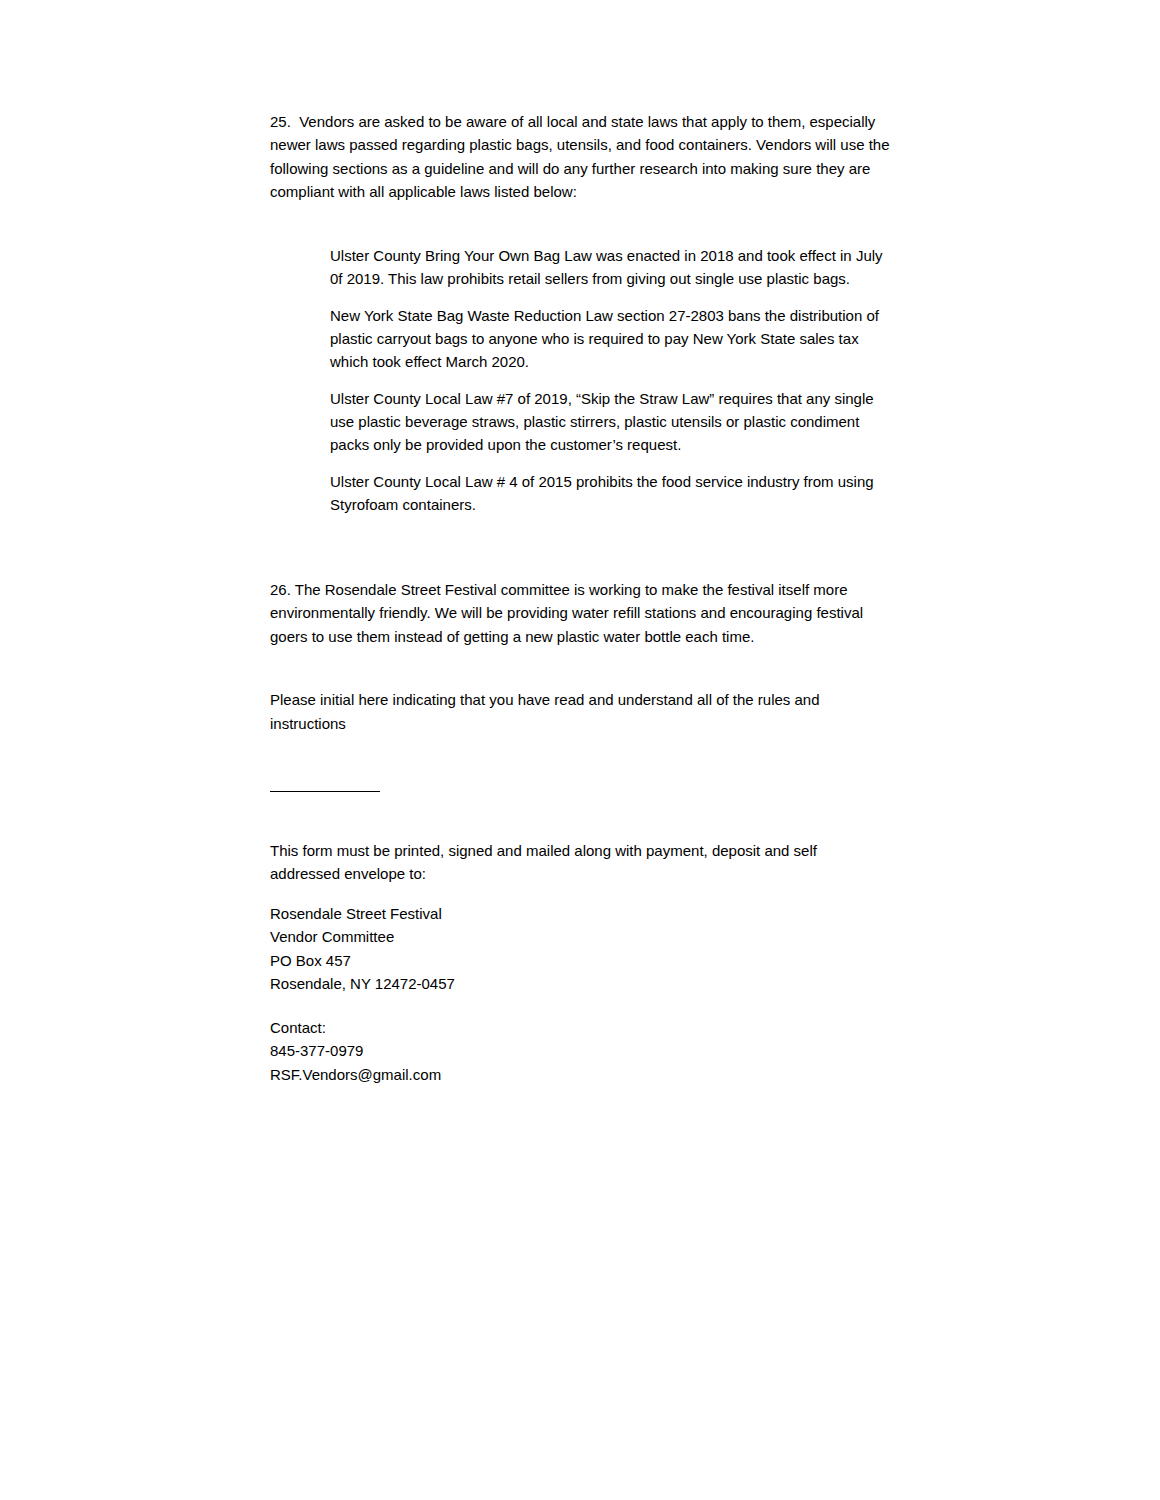25. Vendors are asked to be aware of all local and state laws that apply to them, especially newer laws passed regarding plastic bags, utensils, and food containers. Vendors will use the following sections as a guideline and will do any further research into making sure they are compliant with all applicable laws listed below:
Ulster County Bring Your Own Bag Law was enacted in 2018 and took effect in July 0f 2019. This law prohibits retail sellers from giving out single use plastic bags.
New York State Bag Waste Reduction Law section 27-2803 bans the distribution of plastic carryout bags to anyone who is required to pay New York State sales tax which took effect March 2020.
Ulster County Local Law #7 of 2019, “Skip the Straw Law” requires that any single use plastic beverage straws, plastic stirrers, plastic utensils or plastic condiment packs only be provided upon the customer’s request.
Ulster County Local Law # 4 of 2015 prohibits the food service industry from using Styrofoam containers.
26. The Rosendale Street Festival committee is working to make the festival itself more environmentally friendly. We will be providing water refill stations and encouraging festival goers to use them instead of getting a new plastic water bottle each time.
Please initial here indicating that you have read and understand all of the rules and instructions
This form must be printed, signed and mailed along with payment, deposit and self addressed envelope to:
Rosendale Street Festival
Vendor Committee
PO Box 457
Rosendale, NY 12472-0457
Contact:
845-377-0979
RSF.Vendors@gmail.com